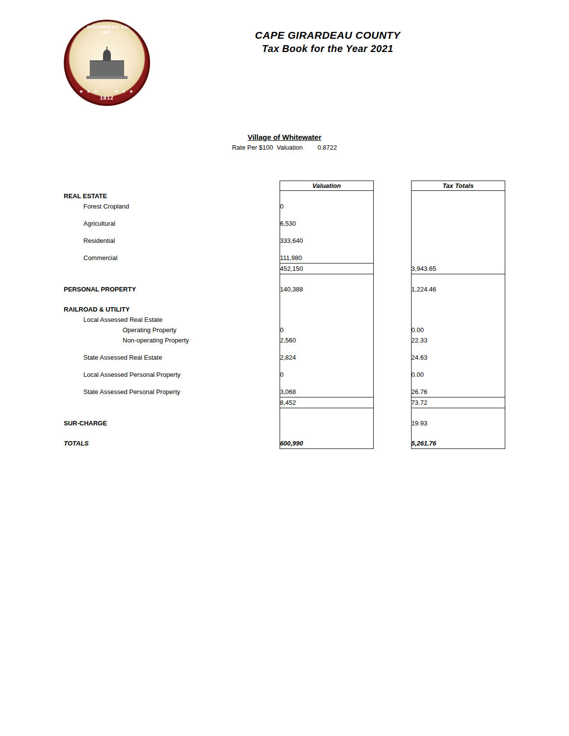CAPE GIRARDEAU COUNTY MO ★ ★ ★ ★ ★ ★ 1812
CAPE GIRARDEAU COUNTY
Tax Book for the Year 2021
Village of Whitewater
Rate Per $100 Valuation0.8722
| | Valuation | | Tax Totals |
| REAL ESTATE | | | |
| Forest Cropland | 0 | | |
| Agricultural | 6,530 | | |
| Residential | 333,640 | | |
| Commercial | 111,980 | | |
| | 452,150 | | 3,943.65 |
| PERSONAL PROPERTY | 140,388 | | 1,224.46 |
| RAILROAD & UTILITY | | | |
| Local Assessed Real Estate | | | |
| Operating Property | 0 | | 0.00 |
| Non-operating Property | 2,560 | | 22.33 |
| State Assessed Real Estate | 2,824 | | 24.63 |
| Local Assessed Personal Property | 0 | | 0.00 |
| State Assessed Personal Property | 3,068 | | 26.76 |
| | 8,452 | | 73.72 |
| SUR-CHARGE | | | 19.93 |
| TOTALS | 600,990 | | 5,261.76 |